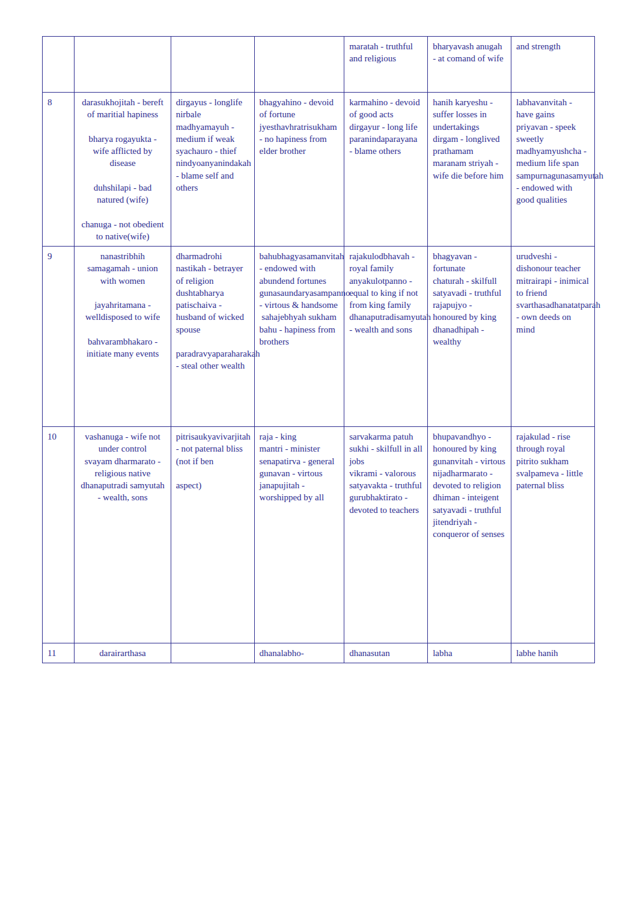| | | | | maratah - truthful and religious | bharyavash anugah - at comand of wife | and strength |
| 8 | darasukhojitah - bereft of maritial hapiness bharya rogayukta - wife afflicted by disease duhshilapi - bad natured (wife) chanuga - not obedient to native(wife) | dirgayus - longlife nirbale madhyamayuh - medium if weak syachauro - thief nindyoanyanindakah - blame self and others | bhagyahino - devoid of fortune jyesthavhratrisukham - no hapiness from elder brother | karmahino - devoid of good acts dirgayur - long life paranindaparayana - blame others | hanih karyeshu - suffer losses in undertakings dirgam - longlived prathamam maranam striyah - wife die before him | labhavanvitah - have gains priyavan - speek sweetly madhyamyushcha - medium life span sampurnagunasamyutah - endowed with good qualities |
| 9 | nanastribhih samagamah - union with women jayahritamana - welldisposed to wife bahvarambhakaro - initiate many events | dharmadrohi nastikah - betrayer of religion dushtabharya patischaiva - husband of wicked spouse paradravyaparaharakah - steal other wealth | bahubhagyasamanvitah - endowed with abundend fortunes gunasaundaryasampanno - virtous & handsome sahajebhyah sukham bahu - hapiness from brothers | rajakulodbhavah - royal family anyakulotpanno - equal to king if not from king family dhanaputradisamyutah - wealth and sons | bhagyavan - fortunate chaturah - skilfull satyavadi - truthful rajapujyo - honoured by king dhanadhipah - wealthy | urudveshi - dishonour teacher mitrairapi - inimical to friend svarthasadhanatatparah - own deeds on mind |
| 10 | vashanuga - wife not under control svayam dharmarato - religious native dhanaputradi samyutah - wealth, sons | pitrisaukyavivarjitah - not paternal bliss (not if ben aspect) | raja - king mantri - minister senapatirva - general gunavan - virtous janapujitah - worshipped by all | sarvakarma patuh sukhi - skilfull in all jobs vikrami - valorous satyavakta - truthful gurubhaktirato - devoted to teachers | bhupavandhyo - honoured by king gunanvitah - virtous nijadharmarato - devoted to religion dhiman - inteigent satyavadi - truthful jitendriyah - conqueror of senses | rajakulad - rise through royal pitrito sukham svalpameva - little paternal bliss |
| 11 | darairarthasa | | dhanalabho- | dhanasutan | labha | labhe hanih |